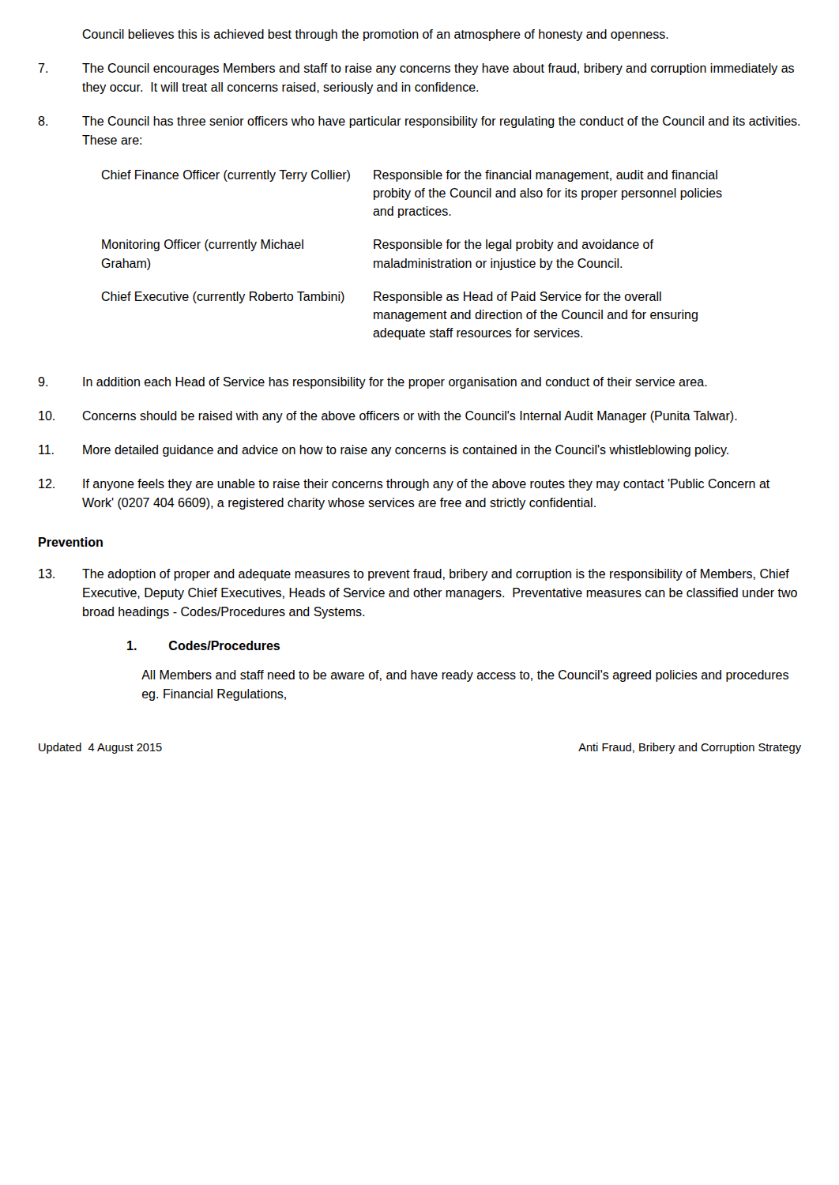Council believes this is achieved best through the promotion of an atmosphere of honesty and openness.
The Council encourages Members and staff to raise any concerns they have about fraud, bribery and corruption immediately as they occur. It will treat all concerns raised, seriously and in confidence.
The Council has three senior officers who have particular responsibility for regulating the conduct of the Council and its activities. These are:
| Chief Finance Officer (currently Terry Collier) | Responsible for the financial management, audit and financial probity of the Council and also for its proper personnel policies and practices. |
| Monitoring Officer (currently Michael Graham) | Responsible for the legal probity and avoidance of maladministration or injustice by the Council. |
| Chief Executive (currently Roberto Tambini) | Responsible as Head of Paid Service for the overall management and direction of the Council and for ensuring adequate staff resources for services. |
In addition each Head of Service has responsibility for the proper organisation and conduct of their service area.
Concerns should be raised with any of the above officers or with the Council's Internal Audit Manager (Punita Talwar).
More detailed guidance and advice on how to raise any concerns is contained in the Council's whistleblowing policy.
If anyone feels they are unable to raise their concerns through any of the above routes they may contact 'Public Concern at Work' (0207 404 6609), a registered charity whose services are free and strictly confidential.
Prevention
The adoption of proper and adequate measures to prevent fraud, bribery and corruption is the responsibility of Members, Chief Executive, Deputy Chief Executives, Heads of Service and other managers. Preventative measures can be classified under two broad headings - Codes/Procedures and Systems.
1. Codes/Procedures
All Members and staff need to be aware of, and have ready access to, the Council's agreed policies and procedures eg. Financial Regulations,
Updated 4 August 2015 Anti Fraud, Bribery and Corruption Strategy